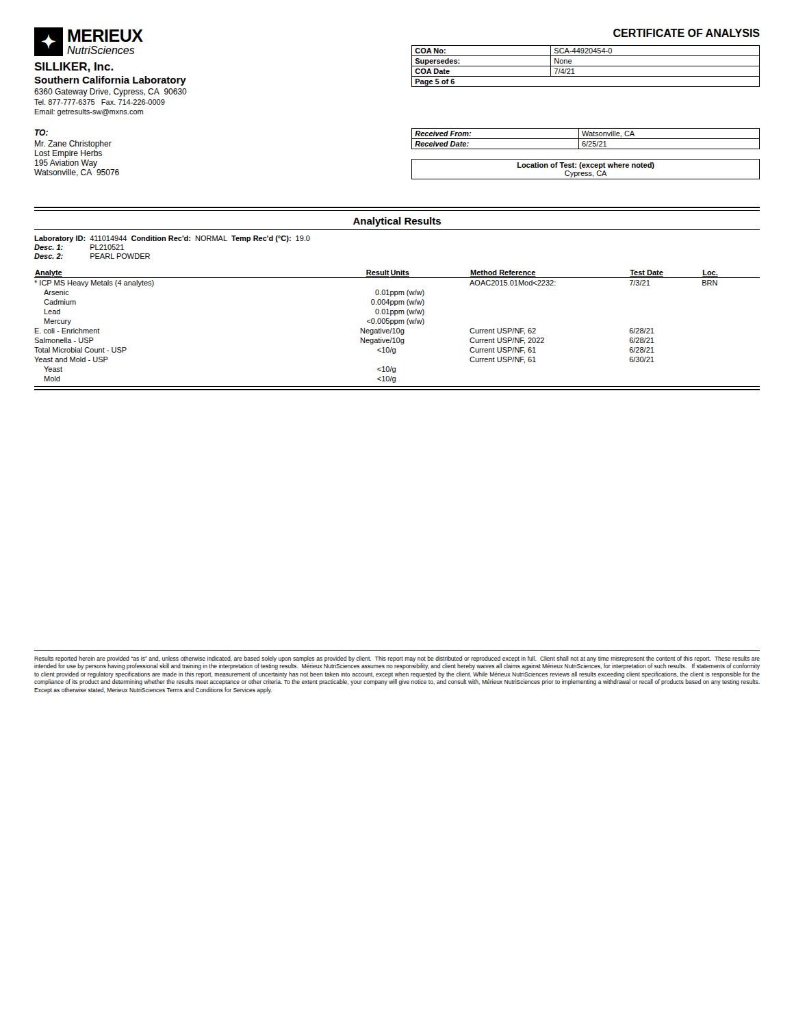✦
MERIEUX
NutriSciences
SILLIKER, Inc.
Southern California Laboratory
6360 Gateway Drive, Cypress, CA 90630
Tel. 877-777-6375 Fax. 714-226-0009
Email: getresults-sw@mxns.com
CERTIFICATE OF ANALYSIS
| COA No: | SCA-44920454-0 |
| Supersedes: | None |
| COA Date | 7/4/21 |
| Page 5 of 6 |
TO:
Mr. Zane Christopher
Lost Empire Herbs
195 Aviation Way
Watsonville, CA 95076
| Received From: | Watsonville, CA |
| Received Date: | 6/25/21 |
Location of Test: (except where noted)
Cypress, CA
Analytical Results
| Laboratory ID: | 411014944 | Condition Rec'd: | NORMAL | Temp Rec'd (°C): | 19.0 |
| Desc. 1: | PL210521 |
| Desc. 2: | PEARL POWDER |
| Analyte | Result | Units | Method Reference | Test Date | Loc. |
| --- | --- | --- | --- | --- | --- |
| * ICP MS Heavy Metals (4 analytes) | | | AOAC2015.01Mod<2232: | 7/3/21 | BRN |
| Arsenic | 0.01 | ppm (w/w) | | | |
| Cadmium | 0.004 | ppm (w/w) | | | |
| Lead | 0.01 | ppm (w/w) | | | |
| Mercury | <0.005 | ppm (w/w) | | | |
| E. coli - Enrichment | Negative | /10g | Current USP/NF, 62 | 6/28/21 | |
| Salmonella - USP | Negative | /10g | Current USP/NF, 2022 | 6/28/21 | |
| Total Microbial Count - USP | <10 | /g | Current USP/NF, 61 | 6/28/21 | |
| Yeast and Mold - USP | | | Current USP/NF, 61 | 6/30/21 | |
| Yeast | <10 | /g | | | |
| Mold | <10 | /g | | | |
Results reported herein are provided “as is” and, unless otherwise indicated, are based solely upon samples as provided by client. This report may not be distributed or reproduced except in full. Client shall not at any time misrepresent the content of this report. These results are intended for use by persons having professional skill and training in the interpretation of testing results. Mérieux NutriSciences assumes no responsibility, and client hereby waives all claims against Mérieux NutriSciences, for interpretation of such results. If statements of conformity to client provided or regulatory specifications are made in this report, measurement of uncertainty has not been taken into account, except when requested by the client. While Mérieux NutriSciences reviews all results exceeding client specifications, the client is responsible for the compliance of its product and determining whether the results meet acceptance or other criteria. To the extent practicable, your company will give notice to, and consult with, Mérieux NutriSciences prior to implementing a withdrawal or recall of products based on any testing results. Except as otherwise stated, Merieux NutriSciences Terms and Conditions for Services apply.